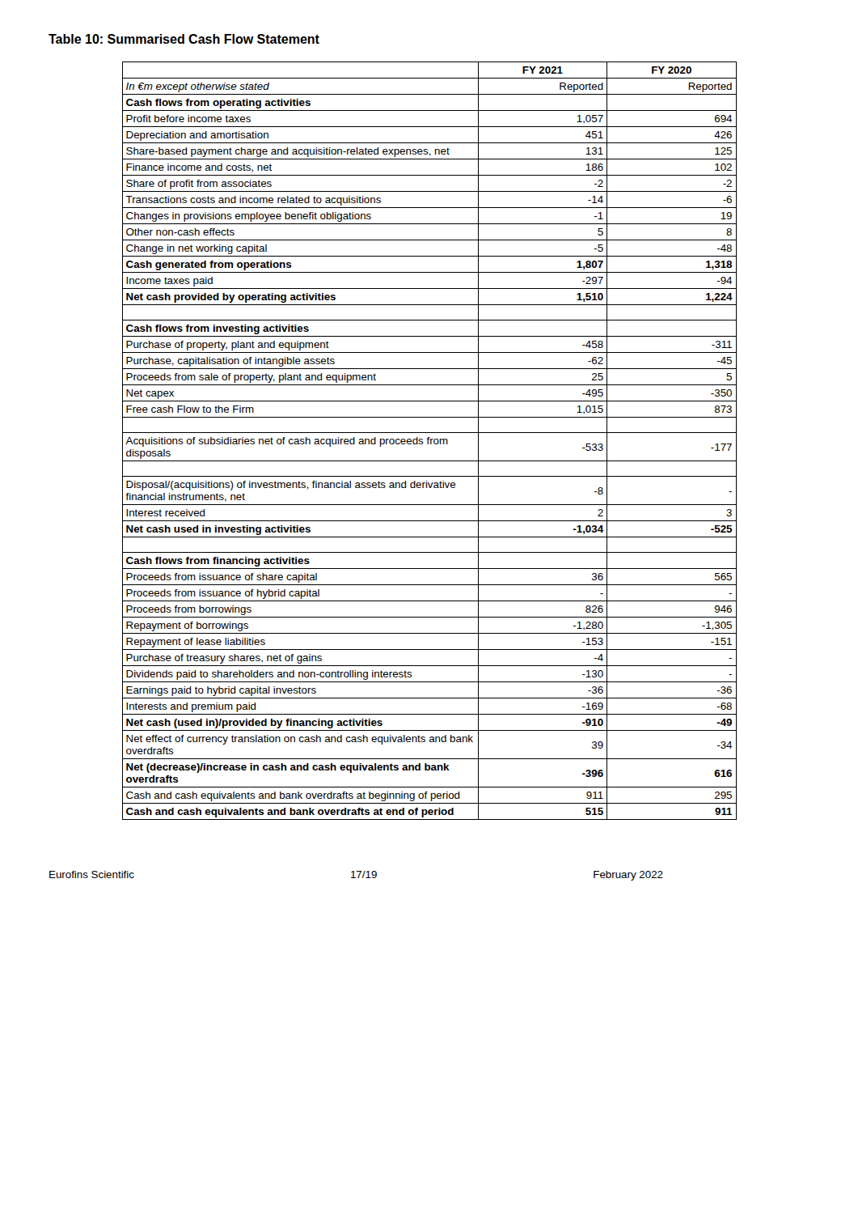Table 10: Summarised Cash Flow Statement
| | FY 2021 | FY 2020 |
| In €m except otherwise stated | Reported | Reported |
| Cash flows from operating activities | | |
| Profit before income taxes | 1,057 | 694 |
| Depreciation and amortisation | 451 | 426 |
| Share-based payment charge and acquisition-related expenses, net | 131 | 125 |
| Finance income and costs, net | 186 | 102 |
| Share of profit from associates | -2 | -2 |
| Transactions costs and income related to acquisitions | -14 | -6 |
| Changes in provisions employee benefit obligations | -1 | 19 |
| Other non-cash effects | 5 | 8 |
| Change in net working capital | -5 | -48 |
| Cash generated from operations | 1,807 | 1,318 |
| Income taxes paid | -297 | -94 |
| Net cash provided by operating activities | 1,510 | 1,224 |
| Cash flows from investing activities | | |
| Purchase of property, plant and equipment | -458 | -311 |
| Purchase, capitalisation of intangible assets | -62 | -45 |
| Proceeds from sale of property, plant and equipment | 25 | 5 |
| Net capex | -495 | -350 |
| Free cash Flow to the Firm | 1,015 | 873 |
| Acquisitions of subsidiaries net of cash acquired and proceeds from disposals | -533 | -177 |
| Disposal/(acquisitions) of investments, financial assets and derivative financial instruments, net | -8 | - |
| Interest received | 2 | 3 |
| Net cash used in investing activities | -1,034 | -525 |
| Cash flows from financing activities | | |
| Proceeds from issuance of share capital | 36 | 565 |
| Proceeds from issuance of hybrid capital | - | - |
| Proceeds from borrowings | 826 | 946 |
| Repayment of borrowings | -1,280 | -1,305 |
| Repayment of lease liabilities | -153 | -151 |
| Purchase of treasury shares, net of gains | -4 | - |
| Dividends paid to shareholders and non-controlling interests | -130 | - |
| Earnings paid to hybrid capital investors | -36 | -36 |
| Interests and premium paid | -169 | -68 |
| Net cash (used in)/provided by financing activities | -910 | -49 |
| Net effect of currency translation on cash and cash equivalents and bank overdrafts | 39 | -34 |
| Net (decrease)/increase in cash and cash equivalents and bank overdrafts | -396 | 616 |
| Cash and cash equivalents and bank overdrafts at beginning of period | 911 | 295 |
| Cash and cash equivalents and bank overdrafts at end of period | 515 | 911 |
Eurofins Scientific 17/19 February 2022